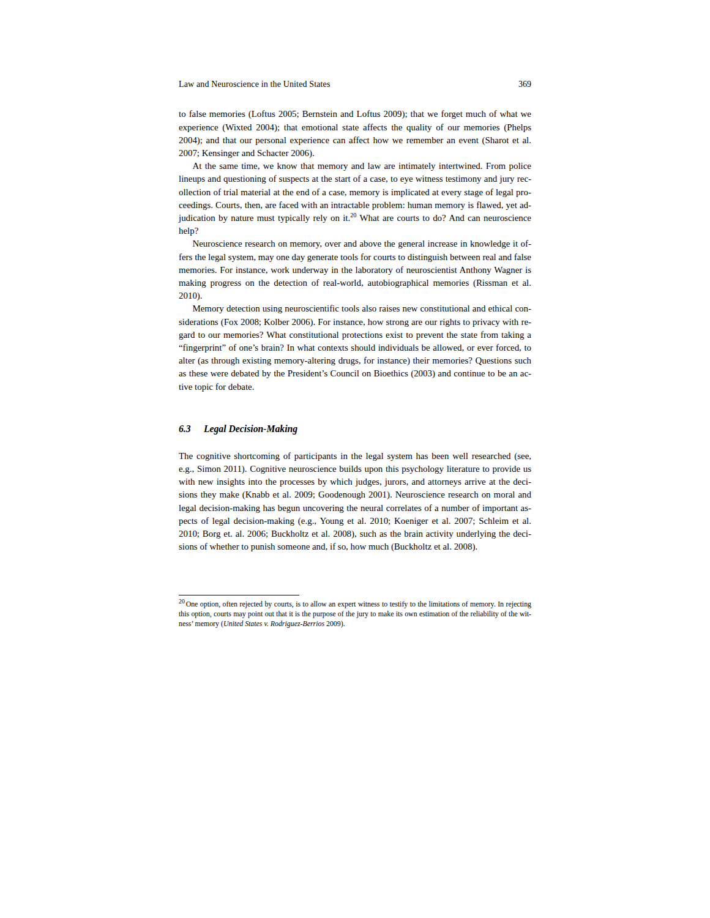Law and Neuroscience in the United States 369
to false memories (Loftus 2005; Bernstein and Loftus 2009); that we forget much of what we experience (Wixted 2004); that emotional state affects the quality of our memories (Phelps 2004); and that our personal experience can affect how we remember an event (Sharot et al. 2007; Kensinger and Schacter 2006).
At the same time, we know that memory and law are intimately intertwined. From police lineups and questioning of suspects at the start of a case, to eye witness testimony and jury recollection of trial material at the end of a case, memory is implicated at every stage of legal proceedings. Courts, then, are faced with an intractable problem: human memory is flawed, yet adjudication by nature must typically rely on it.20 What are courts to do? And can neuroscience help?
Neuroscience research on memory, over and above the general increase in knowledge it offers the legal system, may one day generate tools for courts to distinguish between real and false memories. For instance, work underway in the laboratory of neuroscientist Anthony Wagner is making progress on the detection of real-world, autobiographical memories (Rissman et al. 2010).
Memory detection using neuroscientific tools also raises new constitutional and ethical considerations (Fox 2008; Kolber 2006). For instance, how strong are our rights to privacy with regard to our memories? What constitutional protections exist to prevent the state from taking a “fingerprint” of one’s brain? In what contexts should individuals be allowed, or ever forced, to alter (as through existing memory-altering drugs, for instance) their memories? Questions such as these were debated by the President’s Council on Bioethics (2003) and continue to be an active topic for debate.
6.3 Legal Decision-Making
The cognitive shortcoming of participants in the legal system has been well researched (see, e.g., Simon 2011). Cognitive neuroscience builds upon this psychology literature to provide us with new insights into the processes by which judges, jurors, and attorneys arrive at the decisions they make (Knabb et al. 2009; Goodenough 2001). Neuroscience research on moral and legal decision-making has begun uncovering the neural correlates of a number of important aspects of legal decision-making (e.g., Young et al. 2010; Koeniger et al. 2007; Schleim et al. 2010; Borg et. al. 2006; Buckholtz et al. 2008), such as the brain activity underlying the decisions of whether to punish someone and, if so, how much (Buckholtz et al. 2008).
20One option, often rejected by courts, is to allow an expert witness to testify to the limitations of memory. In rejecting this option, courts may point out that it is the purpose of the jury to make its own estimation of the reliability of the witness’ memory (United States v. Rodriguez-Berrios 2009).